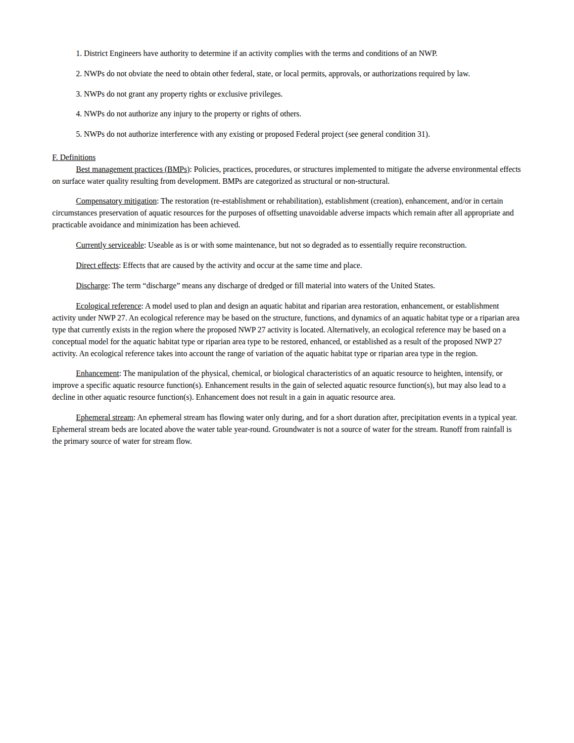1. District Engineers have authority to determine if an activity complies with the terms and conditions of an NWP.
2. NWPs do not obviate the need to obtain other federal, state, or local permits, approvals, or authorizations required by law.
3. NWPs do not grant any property rights or exclusive privileges.
4. NWPs do not authorize any injury to the property or rights of others.
5. NWPs do not authorize interference with any existing or proposed Federal project (see general condition 31).
F. Definitions
Best management practices (BMPs): Policies, practices, procedures, or structures implemented to mitigate the adverse environmental effects on surface water quality resulting from development. BMPs are categorized as structural or non-structural.
Compensatory mitigation: The restoration (re-establishment or rehabilitation), establishment (creation), enhancement, and/or in certain circumstances preservation of aquatic resources for the purposes of offsetting unavoidable adverse impacts which remain after all appropriate and practicable avoidance and minimization has been achieved.
Currently serviceable: Useable as is or with some maintenance, but not so degraded as to essentially require reconstruction.
Direct effects: Effects that are caused by the activity and occur at the same time and place.
Discharge: The term “discharge” means any discharge of dredged or fill material into waters of the United States.
Ecological reference: A model used to plan and design an aquatic habitat and riparian area restoration, enhancement, or establishment activity under NWP 27. An ecological reference may be based on the structure, functions, and dynamics of an aquatic habitat type or a riparian area type that currently exists in the region where the proposed NWP 27 activity is located. Alternatively, an ecological reference may be based on a conceptual model for the aquatic habitat type or riparian area type to be restored, enhanced, or established as a result of the proposed NWP 27 activity. An ecological reference takes into account the range of variation of the aquatic habitat type or riparian area type in the region.
Enhancement: The manipulation of the physical, chemical, or biological characteristics of an aquatic resource to heighten, intensify, or improve a specific aquatic resource function(s). Enhancement results in the gain of selected aquatic resource function(s), but may also lead to a decline in other aquatic resource function(s). Enhancement does not result in a gain in aquatic resource area.
Ephemeral stream: An ephemeral stream has flowing water only during, and for a short duration after, precipitation events in a typical year. Ephemeral stream beds are located above the water table year-round. Groundwater is not a source of water for the stream. Runoff from rainfall is the primary source of water for stream flow.